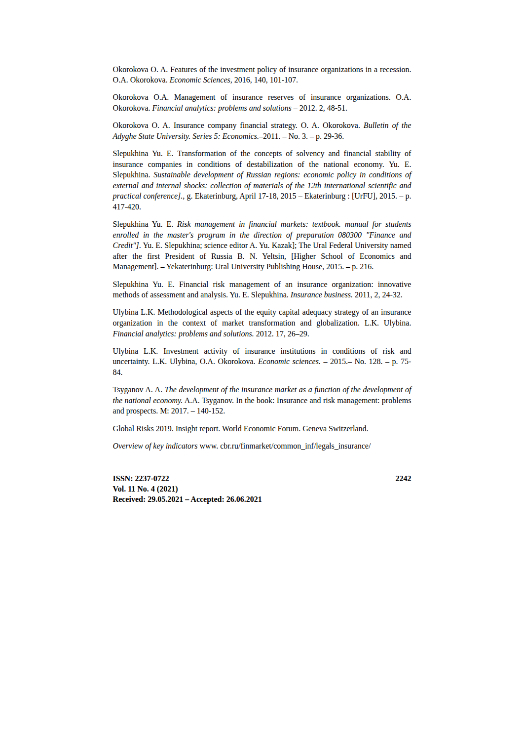Okorokova O. A. Features of the investment policy of insurance organizations in a recession. O.A. Okorokova. Economic Sciences, 2016, 140, 101-107.
Okorokova O.A. Management of insurance reserves of insurance organizations. O.A. Okorokova. Financial analytics: problems and solutions – 2012. 2, 48-51.
Okorokova O. A. Insurance company financial strategy. O. A. Okorokova. Bulletin of the Adyghe State University. Series 5: Economics.–2011. – No. 3. – p. 29-36.
Slepukhina Yu. E. Transformation of the concepts of solvency and financial stability of insurance companies in conditions of destabilization of the national economy. Yu. E. Slepukhina. Sustainable development of Russian regions: economic policy in conditions of external and internal shocks: collection of materials of the 12th international scientific and practical conference]., g. Ekaterinburg, April 17-18, 2015 – Ekaterinburg : [UrFU], 2015. – p. 417-420.
Slepukhina Yu. E. Risk management in financial markets: textbook. manual for students enrolled in the master's program in the direction of preparation 080300 "Finance and Credit"]. Yu. E. Slepukhina; science editor A. Yu. Kazak]; The Ural Federal University named after the first President of Russia B. N. Yeltsin, [Higher School of Economics and Management]. – Yekaterinburg: Ural University Publishing House, 2015. – p. 216.
Slepukhina Yu. E. Financial risk management of an insurance organization: innovative methods of assessment and analysis. Yu. E. Slepukhina. Insurance business. 2011, 2, 24-32.
Ulybina L.K. Methodological aspects of the equity capital adequacy strategy of an insurance organization in the context of market transformation and globalization. L.K. Ulybina. Financial analytics: problems and solutions. 2012. 17, 26–29.
Ulybina L.K. Investment activity of insurance institutions in conditions of risk and uncertainty. L.K. Ulybina, O.A. Okorokova. Economic sciences. – 2015.– No. 128. – p. 75-84.
Tsyganov A. A. The development of the insurance market as a function of the development of the national economy. A.A. Tsyganov. In the book: Insurance and risk management: problems and prospects. M: 2017. – 140-152.
Global Risks 2019. Insight report. World Economic Forum. Geneva Switzerland.
Overview of key indicators www. cbr.ru/finmarket/common_inf/legals_insurance/
ISSN: 2237-0722
2242
Vol. 11 No. 4 (2021)
Received: 29.05.2021 – Accepted: 26.06.2021